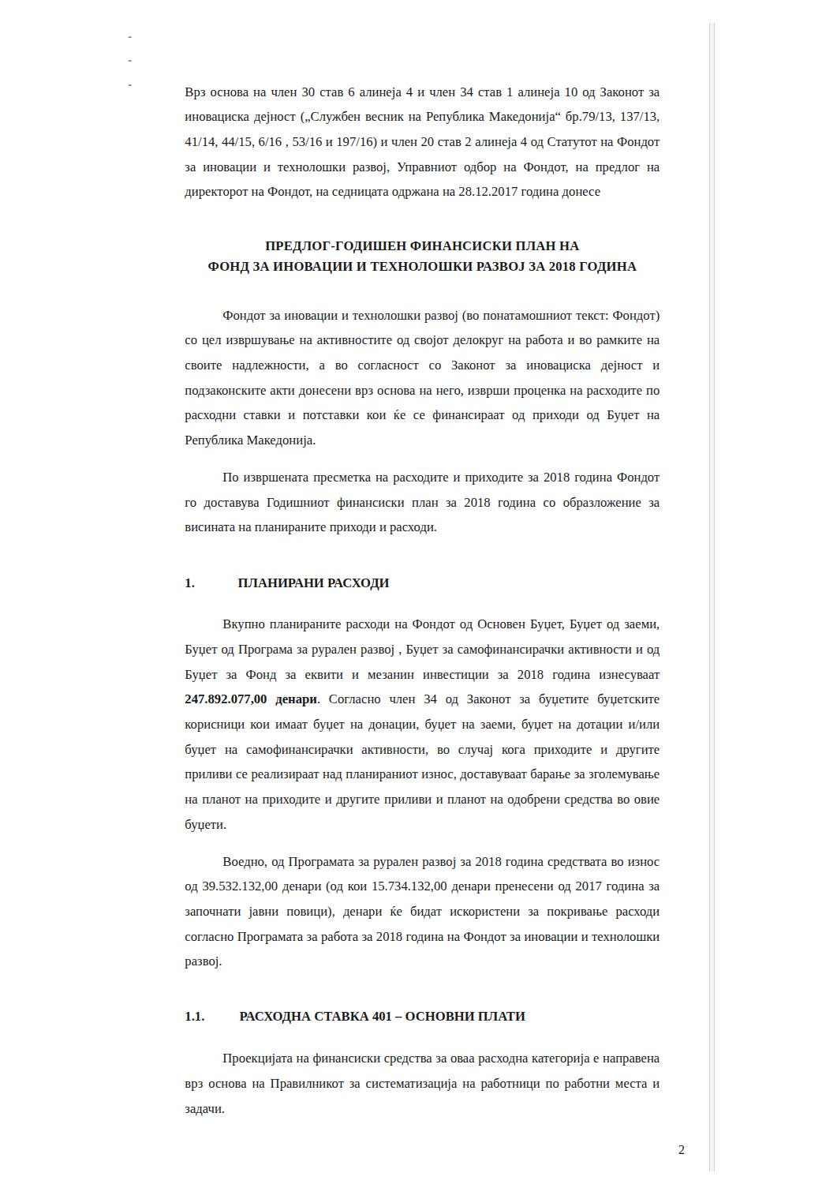- - -
Врз основа на член 30 став 6 алинеја 4 и член 34 став 1 алинеја 10 од Законот за иновациска дејност („Службен весник на Република Македонија“ бр.79/13, 137/13, 41/14, 44/15, 6/16 , 53/16 и 197/16) и член 20 став 2 алинеја 4 од Статутот на Фондот за иновации и технолошки развој, Управниот одбор на Фондот, на предлог на директорот на Фондот, на седницата одржана на 28.12.2017 година донесе
ПРЕДЛОГ-ГОДИШЕН ФИНАНСИСКИ ПЛАН НА
ФОНД ЗА ИНОВАЦИИ И ТЕХНОЛОШКИ РАЗВОЈ ЗА 2018 ГОДИНА
Фондот за иновации и технолошки развој (во понатамошниот текст: Фондот) со цел извршување на активностите од својот делокруг на работа и во рамките на своите надлежности, а во согласност со Законот за иновациска дејност и подзаконските акти донесени врз основа на него, изврши проценка на расходите по расходни ставки и потставки кои ќе се финансираат од приходи од Буџет на Република Македонија.
По извршената пресметка на расходите и приходите за 2018 година Фондот го доставува Годишниот финансиски план за 2018 година со образложение за висината на планираните приходи и расходи.
1. ПЛАНИРАНИ РАСХОДИ
Вкупно планираните расходи на Фондот од Основен Буџет, Буџет од заеми, Буџет од Програма за рурален развој , Буџет за самофинансирачки активности и од Буџет за Фонд за еквити и мезанин инвестиции за 2018 година изнесуваат 247.892.077,00 денари. Согласно член 34 од Законот за буџетите буџетските корисници кои имаат буџет на донации, буџет на заеми, буџет на дотации и/или буџет на самофинансирачки активности, во случај кога приходите и другите приливи се реализираат над планираниот износ, доставуваат барање за зголемување на планот на приходите и другите приливи и планот на одобрени средства во овие буџети.
Воедно, од Програмата за рурален развој за 2018 година средствата во износ од 39.532.132,00 денари (од кои 15.734.132,00 денари пренесени од 2017 година за започнати јавни повици), денари ќе бидат искористени за покривање расходи согласно Програмата за работа за 2018 година на Фондот за иновации и технолошки развој.
1.1. РАСХОДНА СТАВКА 401 – ОСНОВНИ ПЛАТИ
Проекцијата на финансиски средства за оваа расходна категорија е направена врз основа на Правилникот за систематизација на работници по работни места и задачи.
2